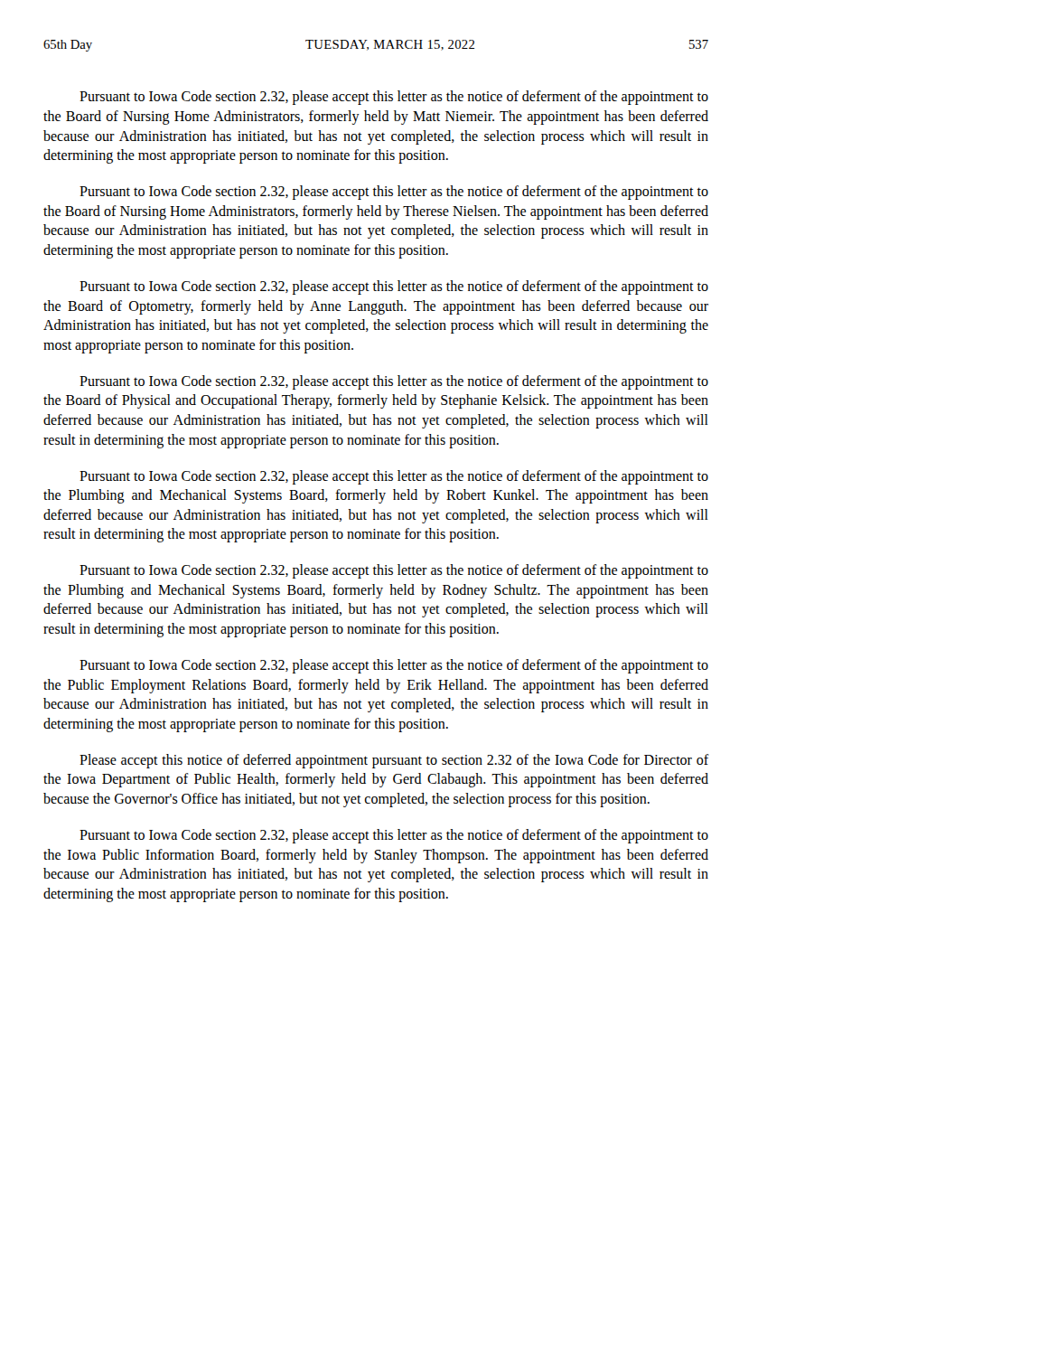65th Day TUESDAY, MARCH 15, 2022 537
Pursuant to Iowa Code section 2.32, please accept this letter as the notice of deferment of the appointment to the Board of Nursing Home Administrators, formerly held by Matt Niemeir. The appointment has been deferred because our Administration has initiated, but has not yet completed, the selection process which will result in determining the most appropriate person to nominate for this position.
Pursuant to Iowa Code section 2.32, please accept this letter as the notice of deferment of the appointment to the Board of Nursing Home Administrators, formerly held by Therese Nielsen. The appointment has been deferred because our Administration has initiated, but has not yet completed, the selection process which will result in determining the most appropriate person to nominate for this position.
Pursuant to Iowa Code section 2.32, please accept this letter as the notice of deferment of the appointment to the Board of Optometry, formerly held by Anne Langguth. The appointment has been deferred because our Administration has initiated, but has not yet completed, the selection process which will result in determining the most appropriate person to nominate for this position.
Pursuant to Iowa Code section 2.32, please accept this letter as the notice of deferment of the appointment to the Board of Physical and Occupational Therapy, formerly held by Stephanie Kelsick. The appointment has been deferred because our Administration has initiated, but has not yet completed, the selection process which will result in determining the most appropriate person to nominate for this position.
Pursuant to Iowa Code section 2.32, please accept this letter as the notice of deferment of the appointment to the Plumbing and Mechanical Systems Board, formerly held by Robert Kunkel. The appointment has been deferred because our Administration has initiated, but has not yet completed, the selection process which will result in determining the most appropriate person to nominate for this position.
Pursuant to Iowa Code section 2.32, please accept this letter as the notice of deferment of the appointment to the Plumbing and Mechanical Systems Board, formerly held by Rodney Schultz. The appointment has been deferred because our Administration has initiated, but has not yet completed, the selection process which will result in determining the most appropriate person to nominate for this position.
Pursuant to Iowa Code section 2.32, please accept this letter as the notice of deferment of the appointment to the Public Employment Relations Board, formerly held by Erik Helland. The appointment has been deferred because our Administration has initiated, but has not yet completed, the selection process which will result in determining the most appropriate person to nominate for this position.
Please accept this notice of deferred appointment pursuant to section 2.32 of the Iowa Code for Director of the Iowa Department of Public Health, formerly held by Gerd Clabaugh. This appointment has been deferred because the Governor's Office has initiated, but not yet completed, the selection process for this position.
Pursuant to Iowa Code section 2.32, please accept this letter as the notice of deferment of the appointment to the Iowa Public Information Board, formerly held by Stanley Thompson. The appointment has been deferred because our Administration has initiated, but has not yet completed, the selection process which will result in determining the most appropriate person to nominate for this position.